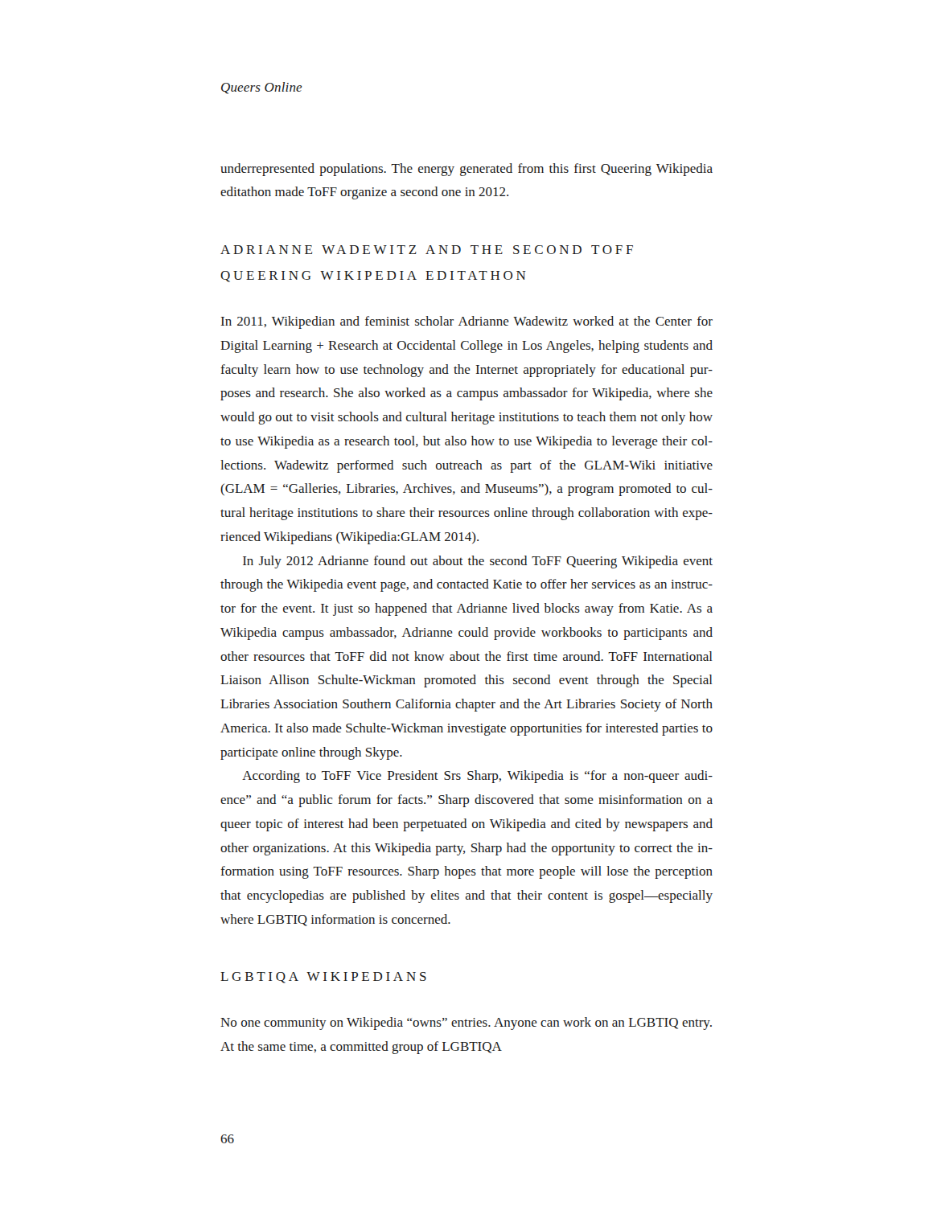Queers Online
underrepresented populations. The energy generated from this first Queering Wikipedia editathon made ToFF organize a second one in 2012.
Adrianne Wadewitz and the Second ToFF Queering Wikipedia Editathon
In 2011, Wikipedian and feminist scholar Adrianne Wadewitz worked at the Center for Digital Learning + Research at Occidental College in Los Angeles, helping students and faculty learn how to use technology and the Internet appropriately for educational purposes and research. She also worked as a campus ambassador for Wikipedia, where she would go out to visit schools and cultural heritage institutions to teach them not only how to use Wikipedia as a research tool, but also how to use Wikipedia to leverage their collections. Wadewitz performed such outreach as part of the GLAM-Wiki initiative (GLAM = “Galleries, Libraries, Archives, and Museums”), a program promoted to cultural heritage institutions to share their resources online through collaboration with experienced Wikipedians (Wikipedia:GLAM 2014).
In July 2012 Adrianne found out about the second ToFF Queering Wikipedia event through the Wikipedia event page, and contacted Katie to offer her services as an instructor for the event. It just so happened that Adrianne lived blocks away from Katie. As a Wikipedia campus ambassador, Adrianne could provide workbooks to participants and other resources that ToFF did not know about the first time around. ToFF International Liaison Allison Schulte-Wickman promoted this second event through the Special Libraries Association Southern California chapter and the Art Libraries Society of North America. It also made Schulte-Wickman investigate opportunities for interested parties to participate online through Skype.
According to ToFF Vice President Srs Sharp, Wikipedia is “for a non-queer audience” and “a public forum for facts.” Sharp discovered that some misinformation on a queer topic of interest had been perpetuated on Wikipedia and cited by newspapers and other organizations. At this Wikipedia party, Sharp had the opportunity to correct the information using ToFF resources. Sharp hopes that more people will lose the perception that encyclopedias are published by elites and that their content is gospel—especially where LGBTIQ information is concerned.
LGBTIQA Wikipedians
No one community on Wikipedia “owns” entries. Anyone can work on an LGBTIQ entry. At the same time, a committed group of LGBTIQA
66